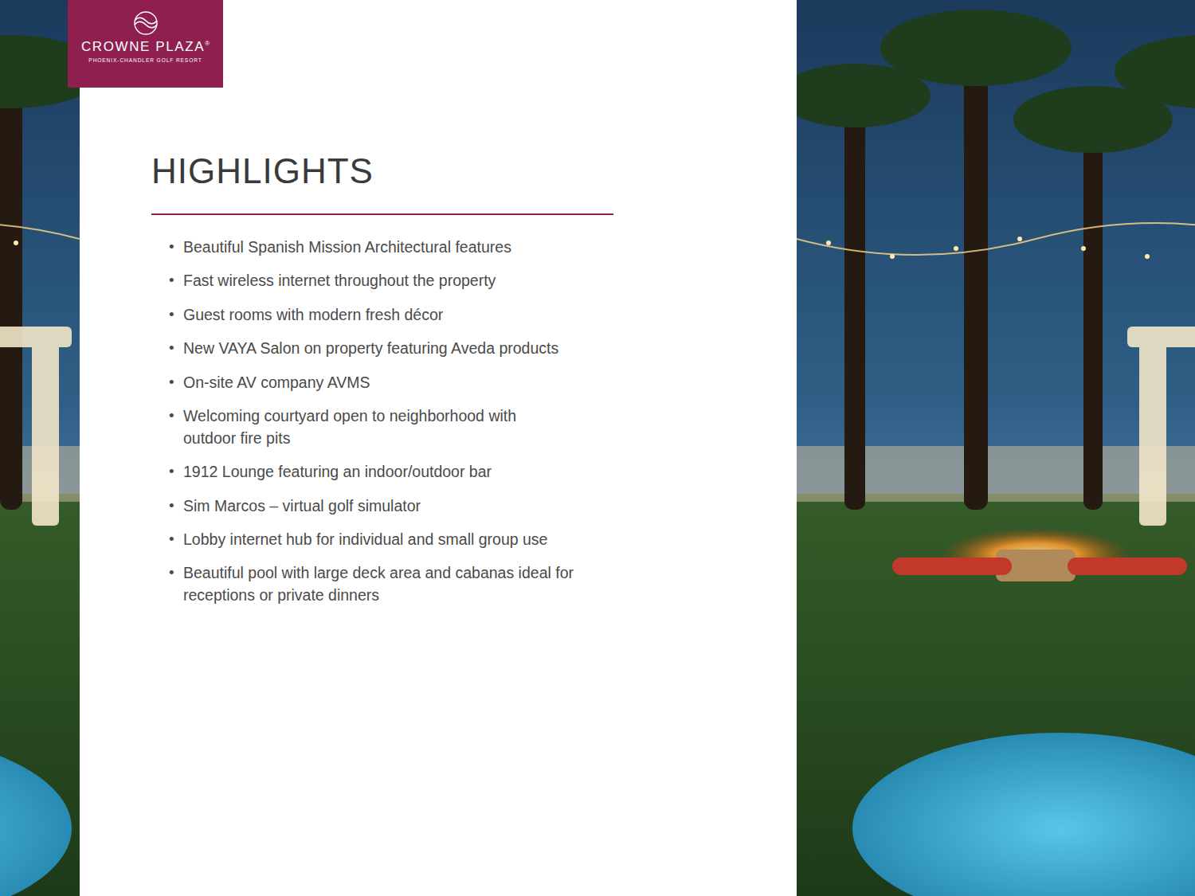Crowne Plaza®
Phoenix-Chandler Golf Resort
Highlights
Beautiful Spanish Mission Architectural features
Fast wireless internet throughout the property
Guest rooms with modern fresh décor
New VAYA Salon on property featuring Aveda products
On-site AV company AVMS
Welcoming courtyard open to neighborhood withoutdoor fire pits
1912 Lounge featuring an indoor/outdoor bar
Sim Marcos – virtual golf simulator
Lobby internet hub for individual and small group use
Beautiful pool with large deck area and cabanas ideal forreceptions or private dinners